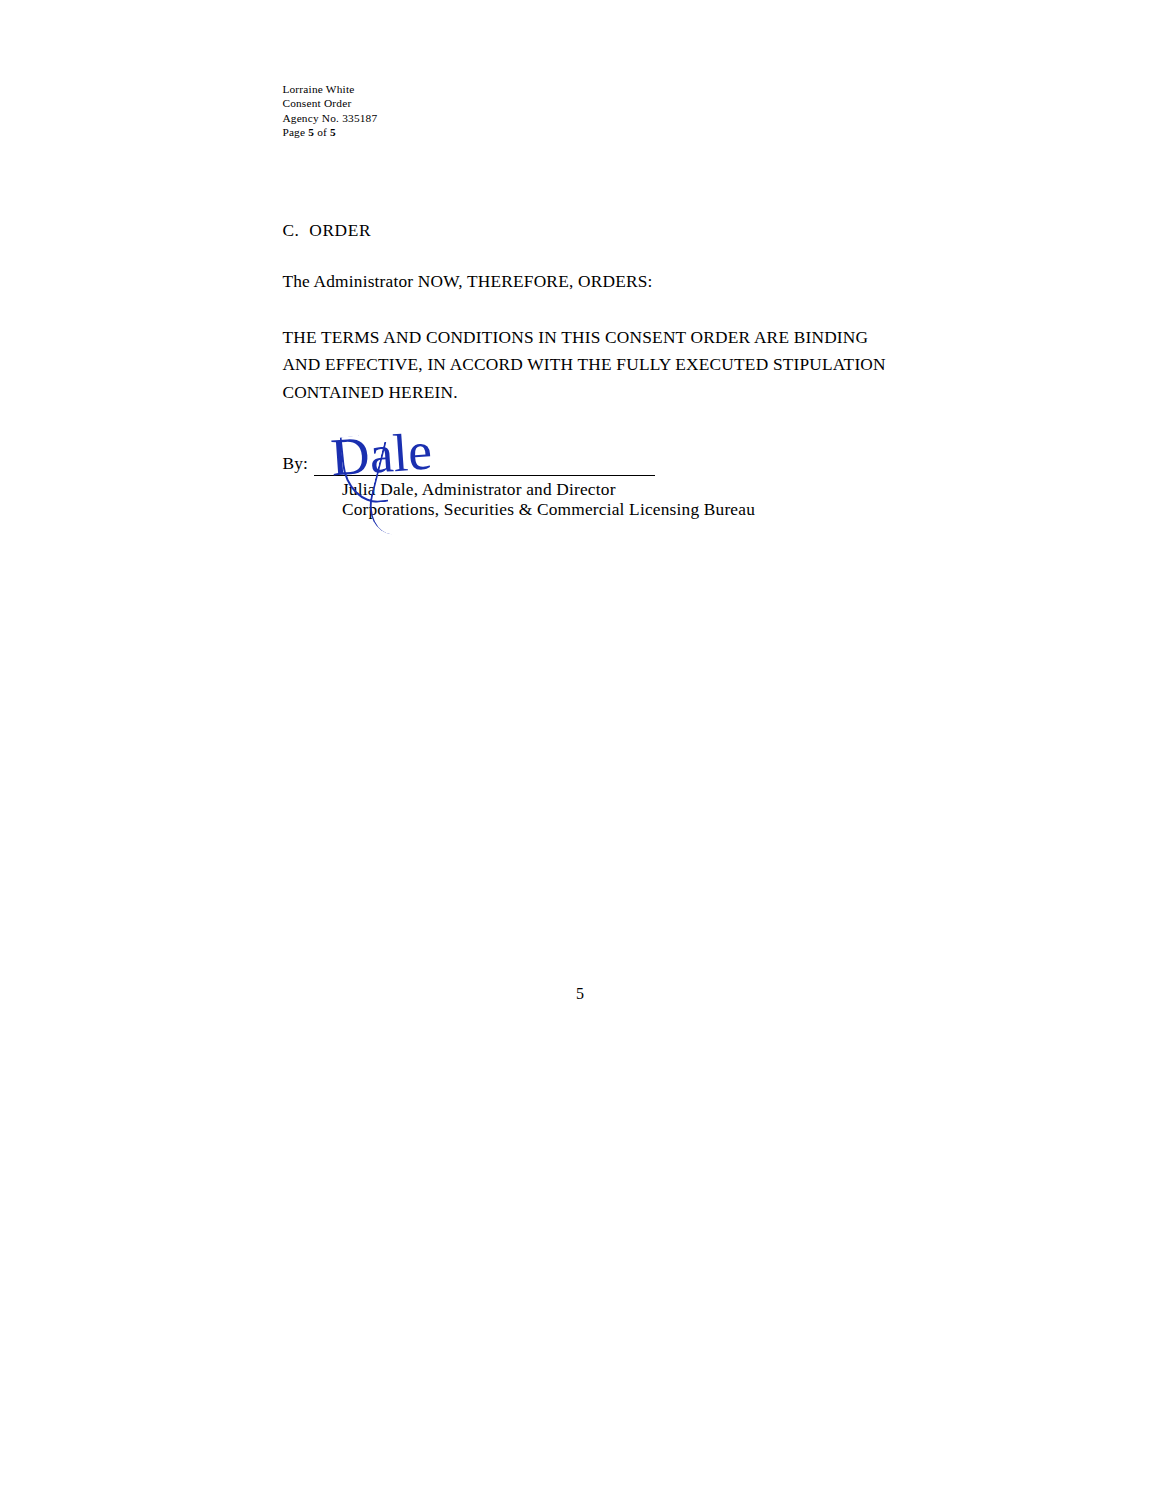Lorraine White
Consent Order
Agency No. 335187
Page 5 of 5
C. ORDER
The Administrator NOW, THEREFORE, ORDERS:
THE TERMS AND CONDITIONS IN THIS CONSENT ORDER ARE BINDING
AND EFFECTIVE, IN ACCORD WITH THE FULLY EXECUTED STIPULATION
CONTAINED HEREIN.
By: Dale
Julia Dale, Administrator and Director
Corporations, Securities & Commercial Licensing Bureau
5